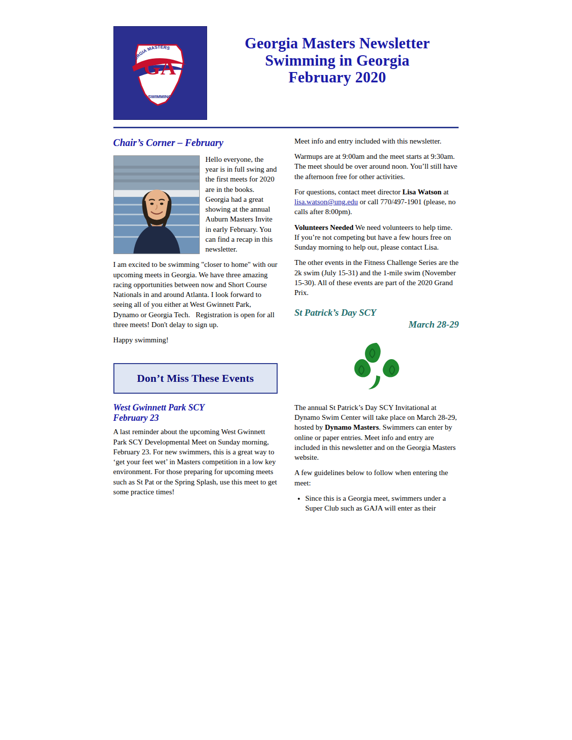GA GEORGIA MASTERS SWIMMING
Georgia Masters Newsletter Swimming in Georgia February 2020
Chair’s Corner – February
Hello everyone, the year is in full swing and the first meets for 2020 are in the books. Georgia had a great showing at the annual Auburn Masters Invite in early February. You can find a recap in this newsletter.
I am excited to be swimming "closer to home" with our upcoming meets in Georgia. We have three amazing racing opportunities between now and Short Course Nationals in and around Atlanta. I look forward to seeing all of you either at West Gwinnett Park, Dynamo or Georgia Tech. Registration is open for all three meets! Don't delay to sign up.
Happy swimming!
Don’t Miss These Events
West Gwinnett Park SCY
February 23
A last reminder about the upcoming West Gwinnett Park SCY Developmental Meet on Sunday morning, February 23. For new swimmers, this is a great way to ‘get your feet wet’ in Masters competition in a low key environment. For those preparing for upcoming meets such as St Pat or the Spring Splash, use this meet to get some practice times!
Meet info and entry included with this newsletter.
Warmups are at 9:00am and the meet starts at 9:30am. The meet should be over around noon. You’ll still have the afternoon free for other activities.
For questions, contact meet director Lisa Watson at lisa.watson@ung.edu or call 770/497-1901 (please, no calls after 8:00pm).
Volunteers Needed We need volunteers to help time. If you’re not competing but have a few hours free on Sunday morning to help out, please contact Lisa.
The other events in the Fitness Challenge Series are the 2k swim (July 15-31) and the 1-mile swim (November 15-30). All of these events are part of the 2020 Grand Prix.
St Patrick’s Day SCY March 28-29
The annual St Patrick’s Day SCY Invitational at Dynamo Swim Center will take place on March 28-29, hosted by Dynamo Masters. Swimmers can enter by online or paper entries. Meet info and entry are included in this newsletter and on the Georgia Masters website.
A few guidelines below to follow when entering the meet:
Since this is a Georgia meet, swimmers under a Super Club such as GAJA will enter as their